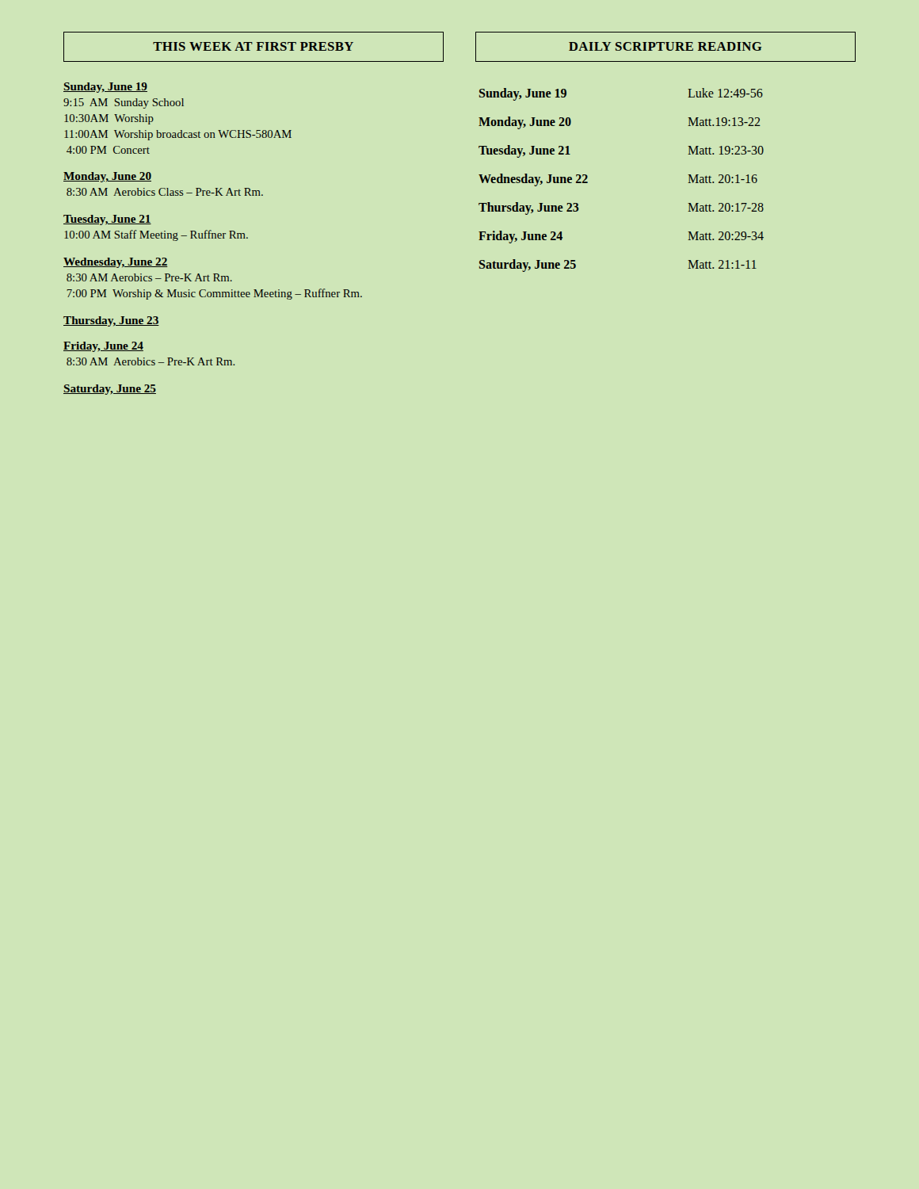THIS WEEK AT FIRST PRESBY
Sunday, June 19
9:15 AM Sunday School
10:30AM Worship
11:00AM Worship broadcast on WCHS-580AM
4:00 PM Concert
Monday, June 20
8:30 AM Aerobics Class – Pre-K Art Rm.
Tuesday, June 21
10:00 AM Staff Meeting – Ruffner Rm.
Wednesday, June 22
8:30 AM Aerobics – Pre-K Art Rm.
7:00 PM Worship & Music Committee Meeting – Ruffner Rm.
Thursday, June 23
Friday, June 24
8:30 AM Aerobics – Pre-K Art Rm.
Saturday, June 25
DAILY SCRIPTURE READING
| Sunday, June 19 | Luke 12:49-56 |
| Monday, June 20 | Matt.19:13-22 |
| Tuesday, June 21 | Matt. 19:23-30 |
| Wednesday, June 22 | Matt. 20:1-16 |
| Thursday, June 23 | Matt. 20:17-28 |
| Friday, June 24 | Matt. 20:29-34 |
| Saturday, June 25 | Matt. 21:1-11 |